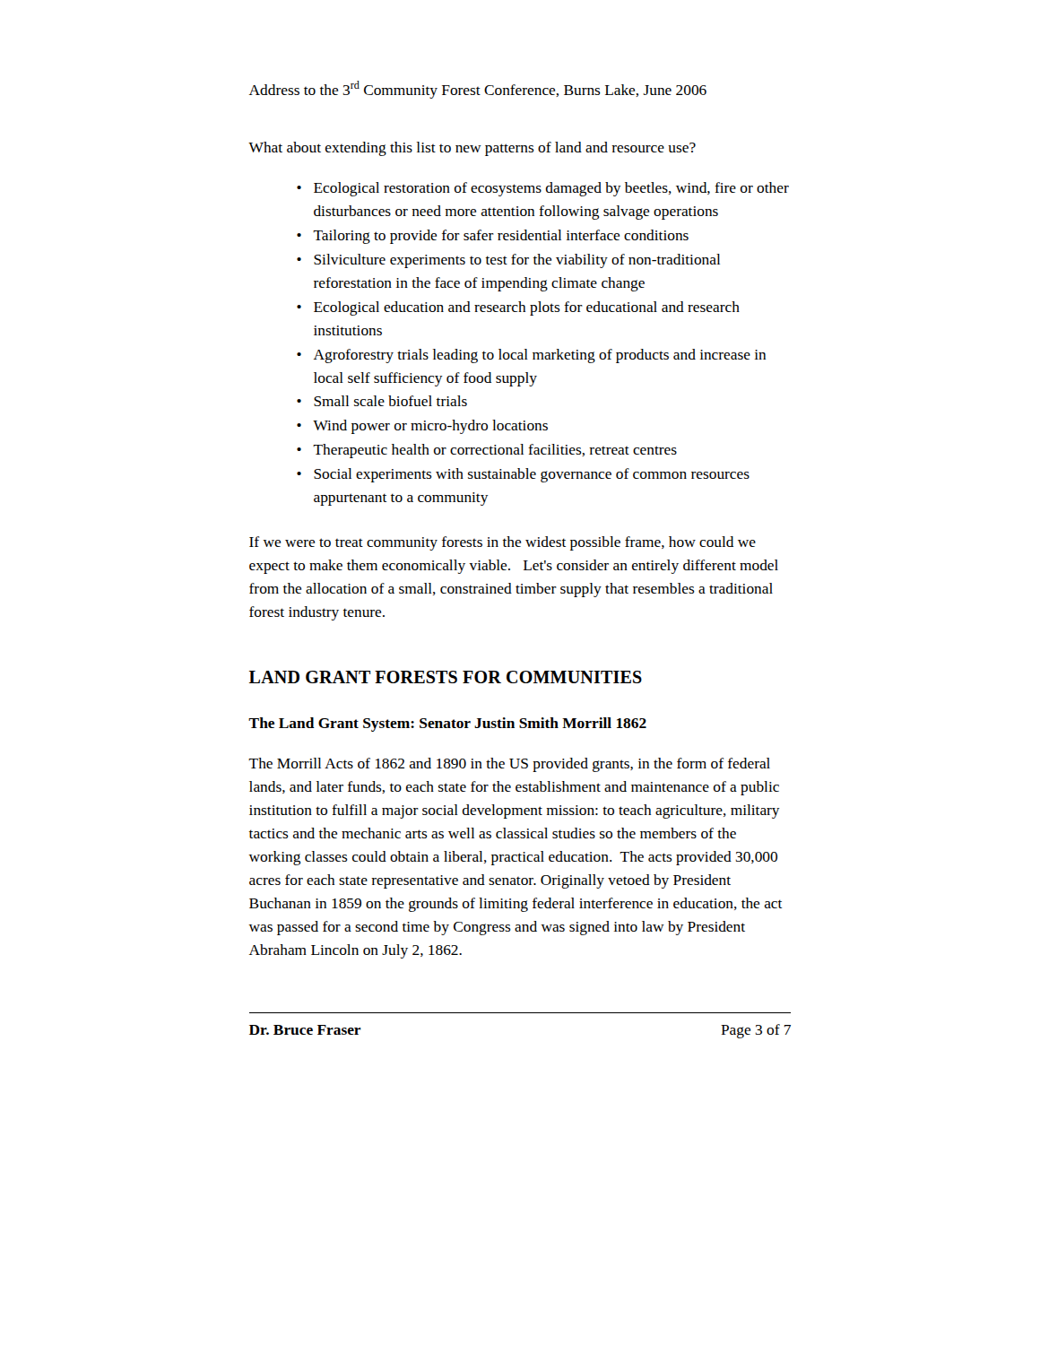Address to the 3rd Community Forest Conference, Burns Lake, June 2006
What about extending this list to new patterns of land and resource use?
Ecological restoration of ecosystems damaged by beetles, wind, fire or other disturbances or need more attention following salvage operations
Tailoring to provide for safer residential interface conditions
Silviculture experiments to test for the viability of non-traditional reforestation in the face of impending climate change
Ecological education and research plots for educational and research institutions
Agroforestry trials leading to local marketing of products and increase in local self sufficiency of food supply
Small scale biofuel trials
Wind power or micro-hydro locations
Therapeutic health or correctional facilities, retreat centres
Social experiments with sustainable governance of common resources appurtenant to a community
If we were to treat community forests in the widest possible frame, how could we expect to make them economically viable. Let's consider an entirely different model from the allocation of a small, constrained timber supply that resembles a traditional forest industry tenure.
LAND GRANT FORESTS FOR COMMUNITIES
The Land Grant System: Senator Justin Smith Morrill 1862
The Morrill Acts of 1862 and 1890 in the US provided grants, in the form of federal lands, and later funds, to each state for the establishment and maintenance of a public institution to fulfill a major social development mission: to teach agriculture, military tactics and the mechanic arts as well as classical studies so the members of the working classes could obtain a liberal, practical education. The acts provided 30,000 acres for each state representative and senator. Originally vetoed by President Buchanan in 1859 on the grounds of limiting federal interference in education, the act was passed for a second time by Congress and was signed into law by President Abraham Lincoln on July 2, 1862.
Dr. Bruce Fraser Page 3 of 7